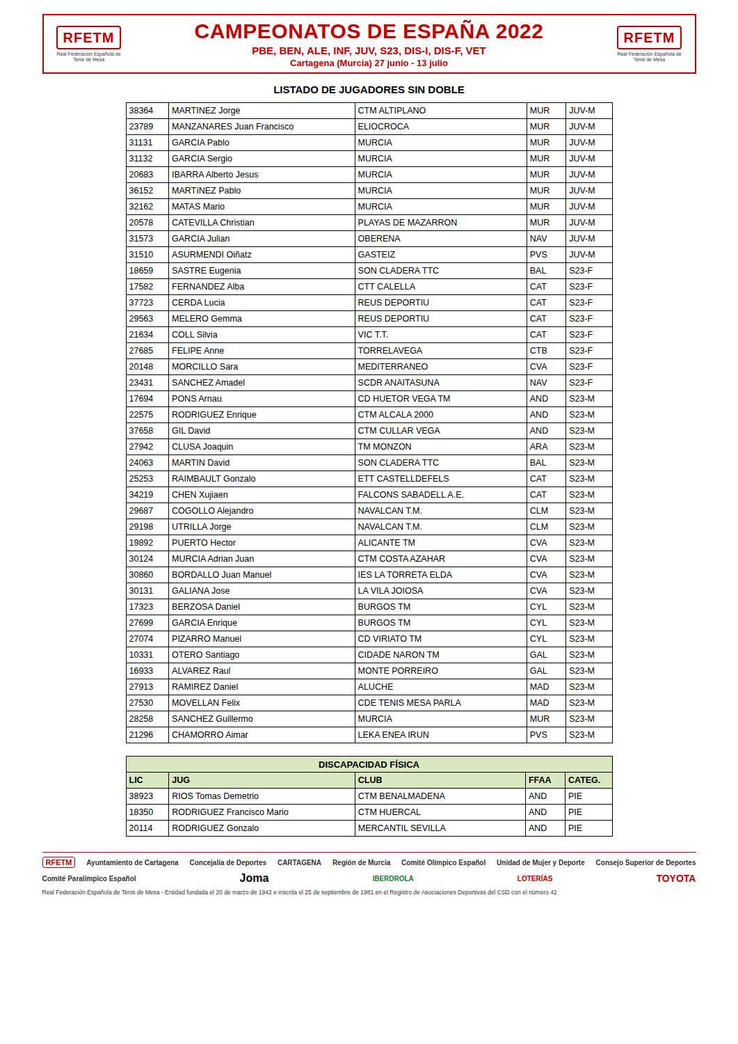RFETM
Real Federación Española de Tenis de Mesa
CAMPEONATOS DE ESPAÑA 2022
PBE, BEN, ALE, INF, JUV, S23, DIS-I, DIS-F, VET
Cartagena (Murcia) 27 junio - 13 julio
RFETM
Real Federación Española de Tenis de Mesa
LISTADO DE JUGADORES SIN DOBLE
| 38364 | MARTINEZ Jorge | CTM ALTIPLANO | MUR | JUV-M |
| 23789 | MANZANARES Juan Francisco | ELIOCROCA | MUR | JUV-M |
| 31131 | GARCIA Pablo | MURCIA | MUR | JUV-M |
| 31132 | GARCIA Sergio | MURCIA | MUR | JUV-M |
| 20683 | IBARRA Alberto Jesus | MURCIA | MUR | JUV-M |
| 36152 | MARTíNEZ Pablo | MURCIA | MUR | JUV-M |
| 32162 | MATAS Mario | MURCIA | MUR | JUV-M |
| 20578 | CATEVILLA Christian | PLAYAS DE MAZARRON | MUR | JUV-M |
| 31573 | GARCIA Julian | OBERENA | NAV | JUV-M |
| 31510 | ASURMENDI Oiñatz | GASTEIZ | PVS | JUV-M |
| 18659 | SASTRE Eugenia | SON CLADERA TTC | BAL | S23-F |
| 17582 | FERNANDEZ Alba | CTT CALELLA | CAT | S23-F |
| 37723 | CERDA Lucia | REUS DEPORTIU | CAT | S23-F |
| 29563 | MELERO Gemma | REUS DEPORTIU | CAT | S23-F |
| 21634 | COLL Silvia | VIC T.T. | CAT | S23-F |
| 27685 | FELIPE Anne | TORRELAVEGA | CTB | S23-F |
| 20148 | MORCILLO Sara | MEDITERRANEO | CVA | S23-F |
| 23431 | SANCHEZ Amadel | SCDR ANAITASUNA | NAV | S23-F |
| 17694 | PONS Arnau | CD HUETOR VEGA TM | AND | S23-M |
| 22575 | RODRIGUEZ Enrique | CTM ALCALA 2000 | AND | S23-M |
| 37658 | GIL David | CTM CULLAR VEGA | AND | S23-M |
| 27942 | CLUSA Joaquin | TM MONZON | ARA | S23-M |
| 24063 | MARTIN David | SON CLADERA TTC | BAL | S23-M |
| 25253 | RAIMBAULT Gonzalo | ETT CASTELLDEFELS | CAT | S23-M |
| 34219 | CHEN Xujiaen | FALCONS SABADELL A.E. | CAT | S23-M |
| 29687 | COGOLLO Alejandro | NAVALCAN T.M. | CLM | S23-M |
| 29198 | UTRILLA Jorge | NAVALCAN T.M. | CLM | S23-M |
| 19892 | PUERTO Hector | ALICANTE TM | CVA | S23-M |
| 30124 | MURCIA Adrian Juan | CTM COSTA AZAHAR | CVA | S23-M |
| 30860 | BORDALLO Juan Manuel | IES LA TORRETA ELDA | CVA | S23-M |
| 30131 | GALIANA Jose | LA VILA JOIOSA | CVA | S23-M |
| 17323 | BERZOSA Daniel | BURGOS TM | CYL | S23-M |
| 27699 | GARCIA Enrique | BURGOS TM | CYL | S23-M |
| 27074 | PIZARRO Manuel | CD VIRIATO TM | CYL | S23-M |
| 10331 | OTERO Santiago | CIDADE NARON TM | GAL | S23-M |
| 16933 | ALVAREZ Raul | MONTE PORREIRO | GAL | S23-M |
| 27913 | RAMIREZ Daniel | ALUCHE | MAD | S23-M |
| 27530 | MOVELLAN Felix | CDE TENIS MESA PARLA | MAD | S23-M |
| 28258 | SANCHEZ Guillermo | MURCIA | MUR | S23-M |
| 21296 | CHAMORRO Aimar | LEKA ENEA IRUN | PVS | S23-M |
| DISCAPACIDAD FÍSICA |
| LIC | JUG | CLUB | FFAA | CATEG. |
| 38923 | RIOS Tomas Demetrio | CTM BENALMADENA | AND | PIE |
| 18350 | RODRIGUEZ Francisco Mario | CTM HUERCAL | AND | PIE |
| 20114 | RODRIGUEZ Gonzalo | MERCANTIL SEVILLA | AND | PIE |
RFETM Ayuntamiento de Cartagena Concejalía de Deportes CARTAGENA Región de Murcia Comité Olímpico Español Unidad de Mujer y Deporte Consejo Superior de Deportes Comité Paralímpico Español Joma IBERDROLA LOTERÍAS TOYOTA
Real Federación Española de Tenis de Mesa - Entidad fundada el 20 de marzo de 1942 e inscrita el 25 de septiembre de 1981 en el Registro de Asociaciones Deportivas del CSD con el número 42